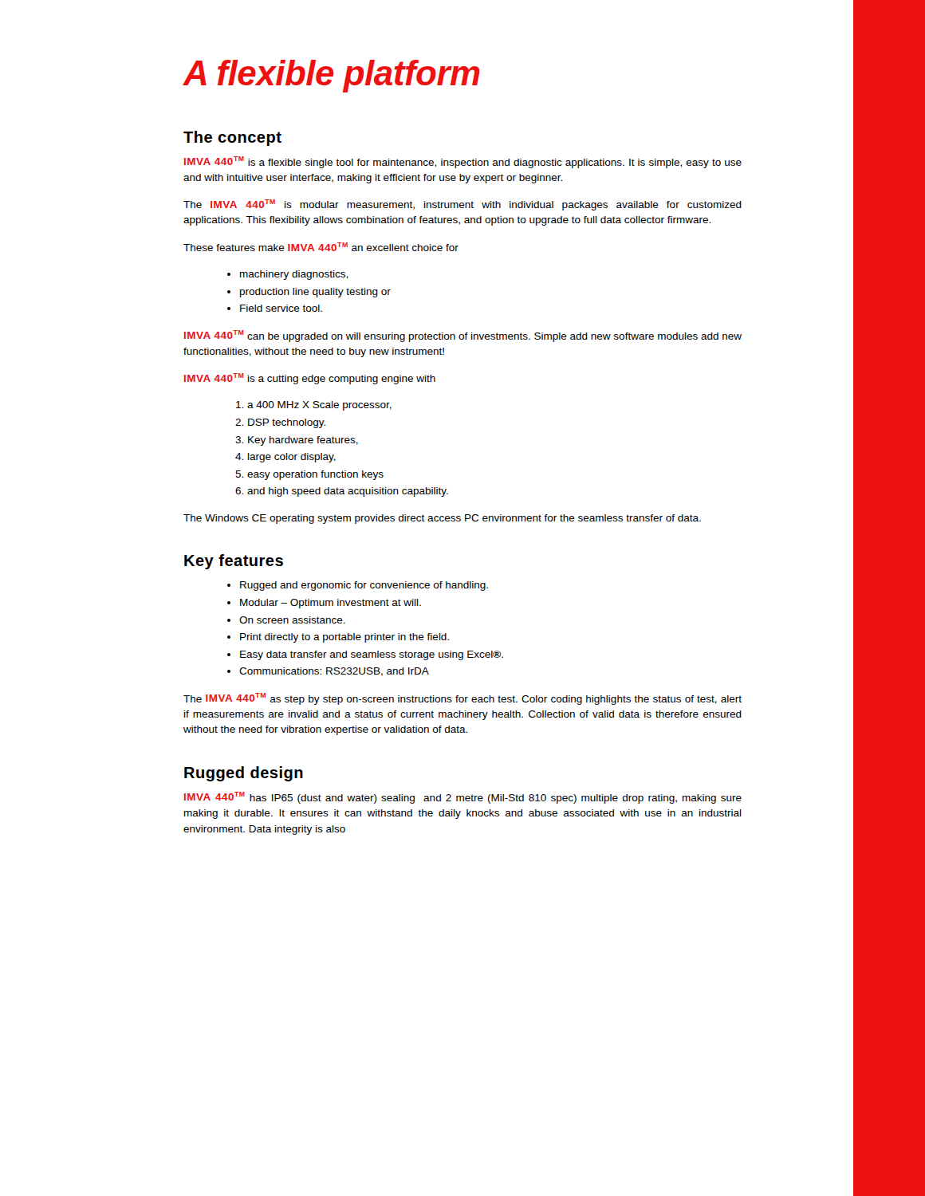A flexible platform
The concept
IMVA 440TM is a flexible single tool for maintenance, inspection and diagnostic applications. It is simple, easy to use and with intuitive user interface, making it efficient for use by expert or beginner.
The IMVA 440TM is modular measurement, instrument with individual packages available for customized applications. This flexibility allows combination of features, and option to upgrade to full data collector firmware.
These features make IMVA 440TM an excellent choice for
machinery diagnostics,
production line quality testing or
Field service tool.
IMVA 440TM can be upgraded on will ensuring protection of investments. Simple add new software modules add new functionalities, without the need to buy new instrument!
IMVA 440TM is a cutting edge computing engine with
a 400 MHz X Scale processor,
DSP technology.
Key hardware features,
large color display,
easy operation function keys
and high speed data acquisition capability.
The Windows CE operating system provides direct access PC environment for the seamless transfer of data.
Key features
Rugged and ergonomic for convenience of handling.
Modular – Optimum investment at will.
On screen assistance.
Print directly to a portable printer in the field.
Easy data transfer and seamless storage using Excel®.
Communications: RS232USB, and IrDA
The IMVA 440TM as step by step on-screen instructions for each test. Color coding highlights the status of test, alert if measurements are invalid and a status of current machinery health. Collection of valid data is therefore ensured without the need for vibration expertise or validation of data.
Rugged design
IMVA 440TM has IP65 (dust and water) sealing and 2 metre (Mil-Std 810 spec) multiple drop rating, making sure making it durable. It ensures it can withstand the daily knocks and abuse associated with use in an industrial environment. Data integrity is also